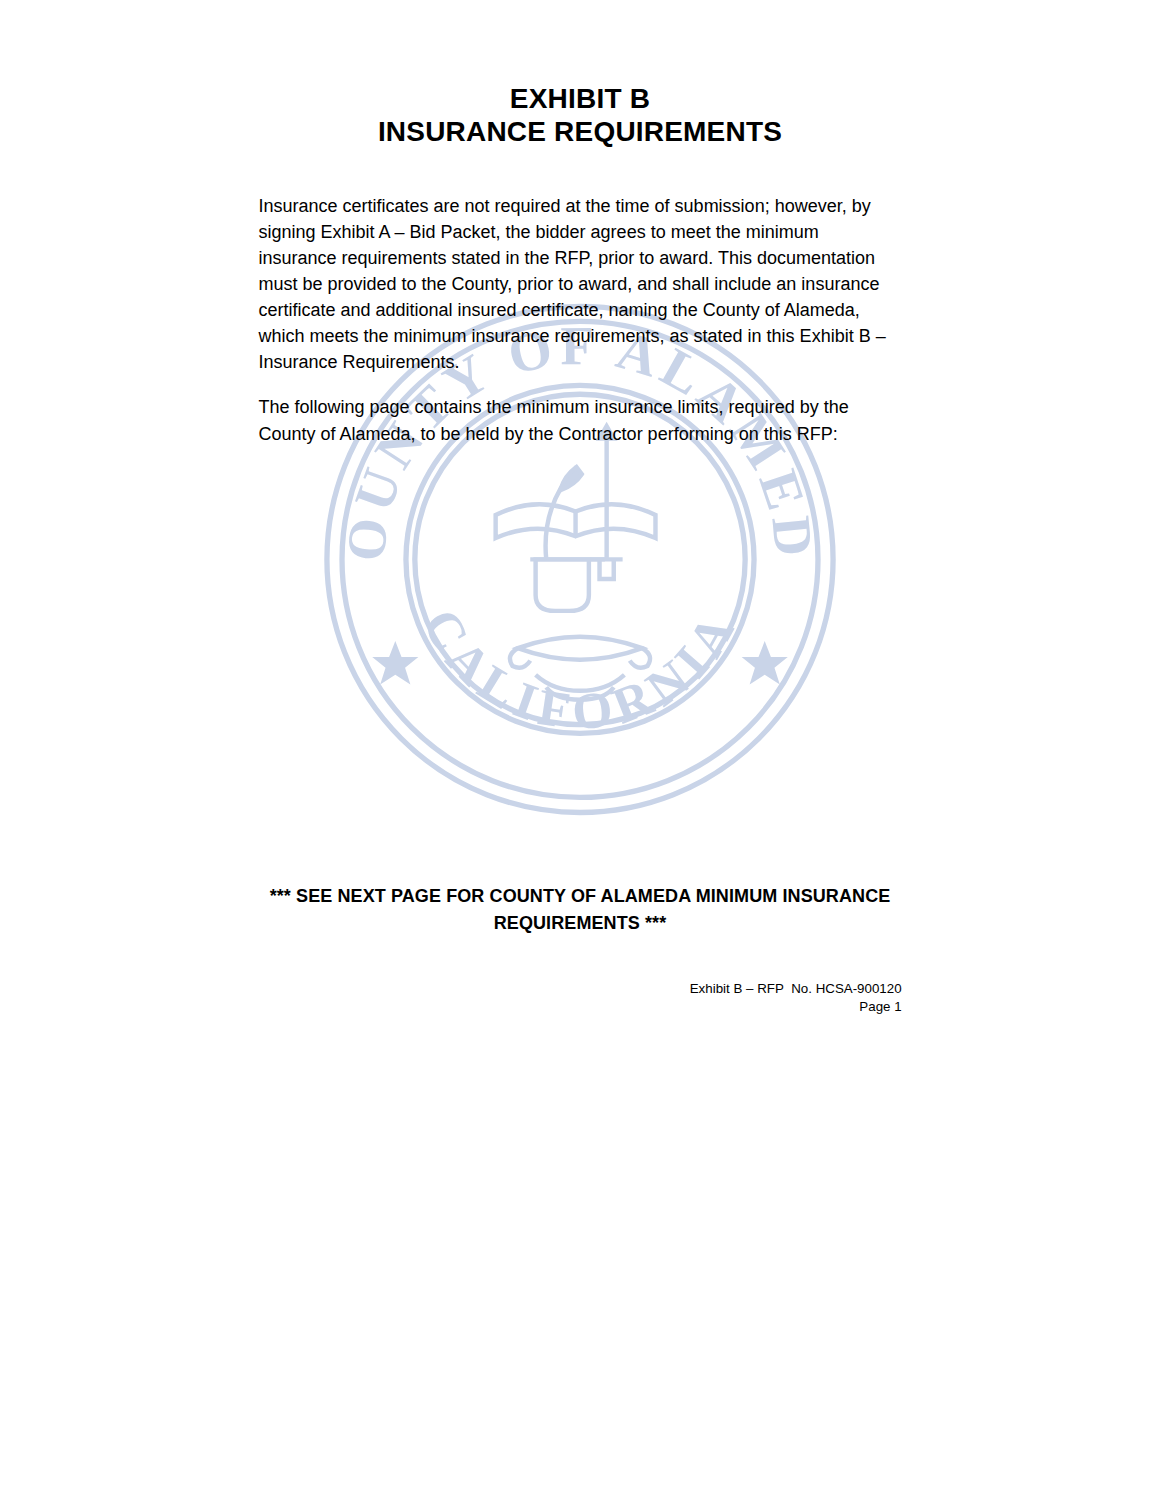COUNTY OF ALAMEDA CALIFORNIA
EXHIBIT BINSURANCE REQUIREMENTS
Insurance certificates are not required at the time of submission; however, by signing Exhibit A – Bid Packet, the bidder agrees to meet the minimum insurance requirements stated in the RFP, prior to award. This documentation must be provided to the County, prior to award, and shall include an insurance certificate and additional insured certificate, naming the County of Alameda, which meets the minimum insurance requirements, as stated in this Exhibit B – Insurance Requirements.
The following page contains the minimum insurance limits, required by the County of Alameda, to be held by the Contractor performing on this RFP:
*** SEE NEXT PAGE FOR COUNTY OF ALAMEDA MINIMUM INSURANCE REQUIREMENTS ***
Exhibit B – RFP No. HCSA-900120
Page 1